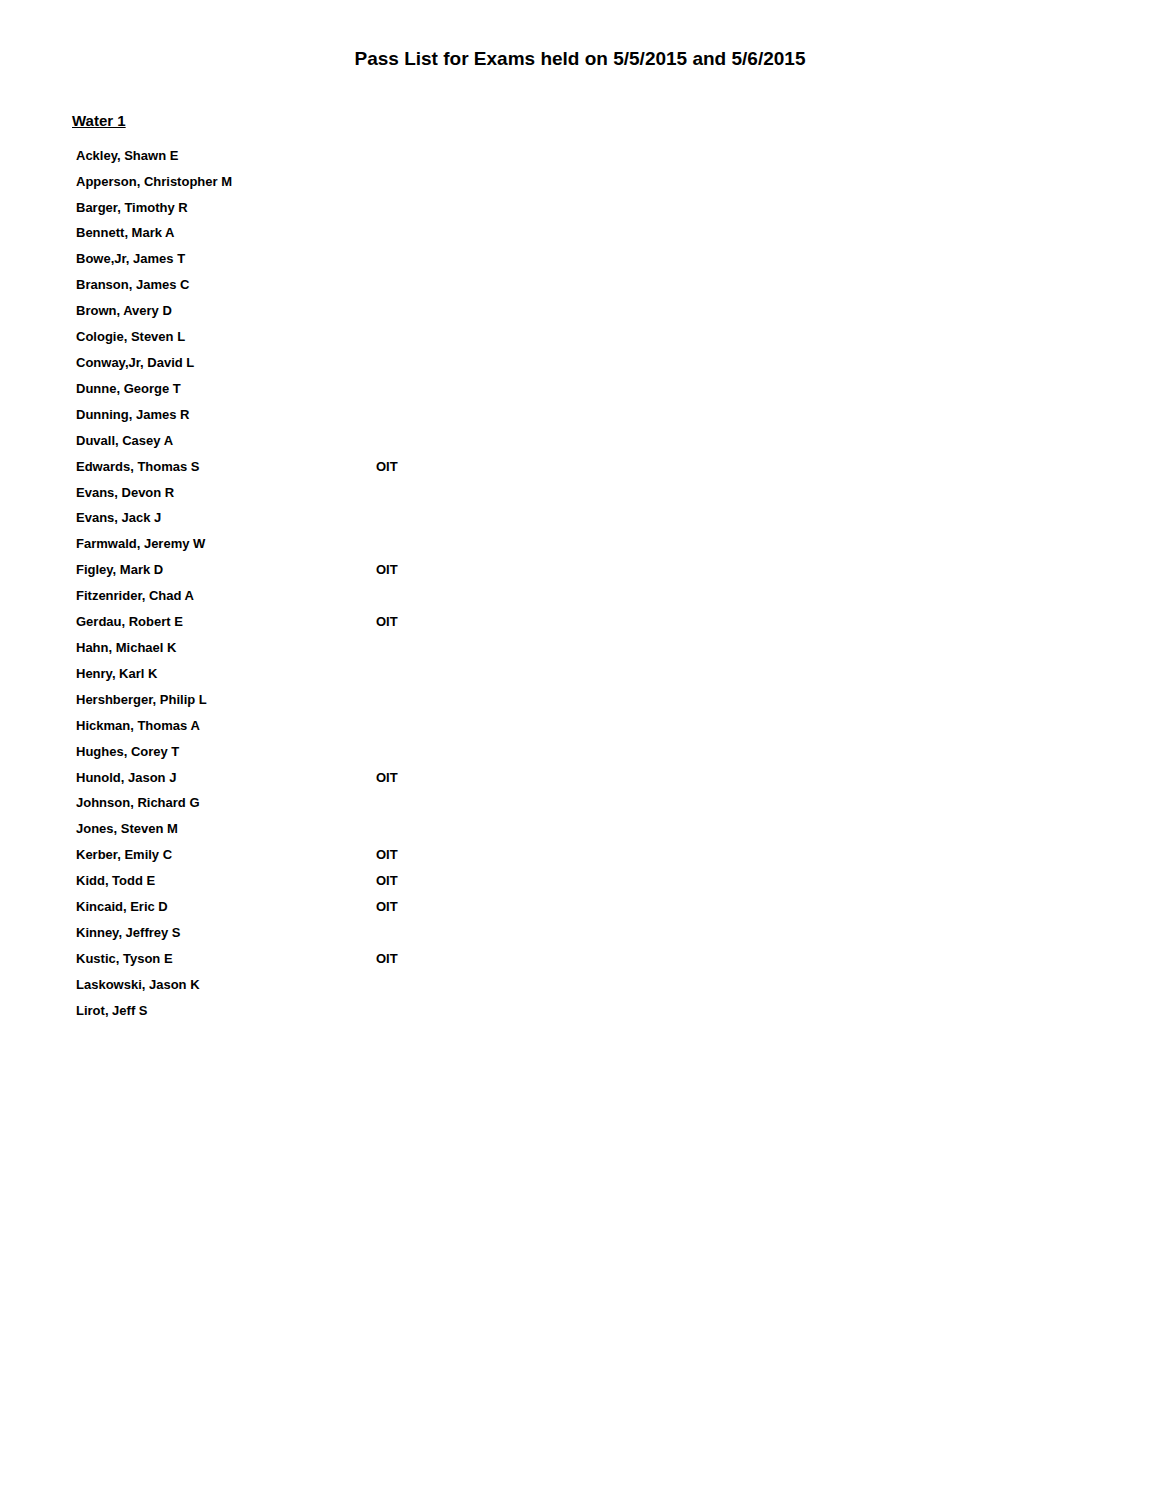Pass List for Exams held on 5/5/2015 and 5/6/2015
Water 1
| Ackley, Shawn E | | |
| Apperson, Christopher M | | |
| Barger, Timothy R | | |
| Bennett, Mark A | | |
| Bowe,Jr, James T | | |
| Branson, James C | | |
| Brown, Avery D | | |
| Cologie, Steven L | | |
| Conway,Jr, David L | | |
| Dunne, George T | | |
| Dunning, James R | | |
| Duvall, Casey A | | |
| Edwards, Thomas S | OIT | |
| Evans, Devon R | | |
| Evans, Jack J | | |
| Farmwald, Jeremy W | | |
| Figley, Mark D | OIT | |
| Fitzenrider, Chad A | | |
| Gerdau, Robert E | OIT | |
| Hahn, Michael K | | |
| Henry, Karl K | | |
| Hershberger, Philip L | | |
| Hickman, Thomas A | | |
| Hughes, Corey T | | |
| Hunold, Jason J | OIT | |
| Johnson, Richard G | | |
| Jones, Steven M | | |
| Kerber, Emily C | OIT | |
| Kidd, Todd E | OIT | |
| Kincaid, Eric D | OIT | |
| Kinney, Jeffrey S | | |
| Kustic, Tyson E | OIT | |
| Laskowski, Jason K | | |
| Lirot, Jeff S | | |